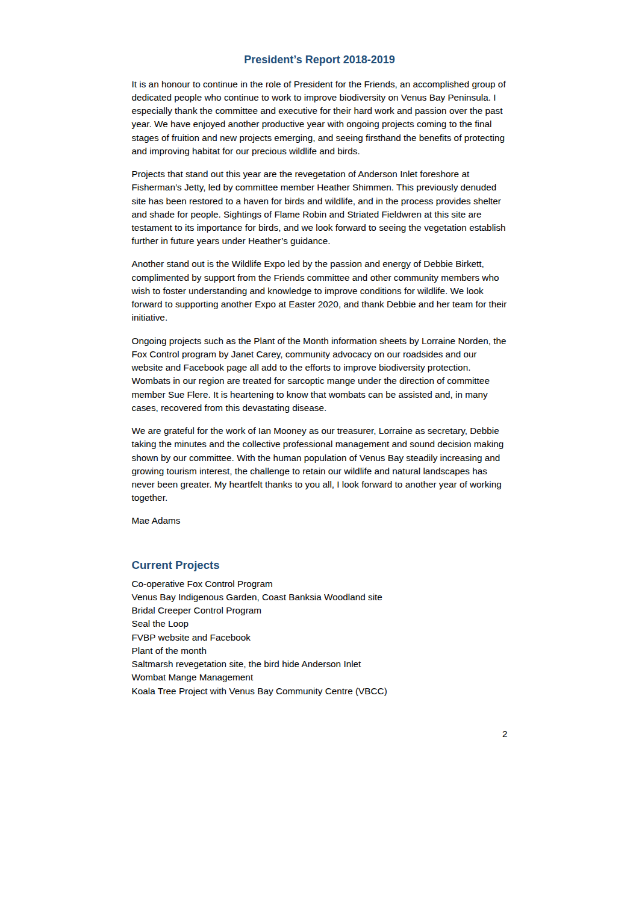President’s Report 2018-2019
It is an honour to continue in the role of President for the Friends, an accomplished group of dedicated people who continue to work to improve biodiversity on Venus Bay Peninsula. I especially thank the committee and executive for their hard work and passion over the past year. We have enjoyed another productive year with ongoing projects coming to the final stages of fruition and new projects emerging, and seeing firsthand the benefits of protecting and improving habitat for our precious wildlife and birds.
Projects that stand out this year are the revegetation of Anderson Inlet foreshore at Fisherman’s Jetty, led by committee member Heather Shimmen. This previously denuded site has been restored to a haven for birds and wildlife, and in the process provides shelter and shade for people. Sightings of Flame Robin and Striated Fieldwren at this site are testament to its importance for birds, and we look forward to seeing the vegetation establish further in future years under Heather’s guidance.
Another stand out is the Wildlife Expo led by the passion and energy of Debbie Birkett, complimented by support from the Friends committee and other community members who wish to foster understanding and knowledge to improve conditions for wildlife. We look forward to supporting another Expo at Easter 2020, and thank Debbie and her team for their initiative.
Ongoing projects such as the Plant of the Month information sheets by Lorraine Norden, the Fox Control program by Janet Carey, community advocacy on our roadsides and our website and Facebook page all add to the efforts to improve biodiversity protection. Wombats in our region are treated for sarcoptic mange under the direction of committee member Sue Flere. It is heartening to know that wombats can be assisted and, in many cases, recovered from this devastating disease.
We are grateful for the work of Ian Mooney as our treasurer, Lorraine as secretary, Debbie taking the minutes and the collective professional management and sound decision making shown by our committee. With the human population of Venus Bay steadily increasing and growing tourism interest, the challenge to retain our wildlife and natural landscapes has never been greater. My heartfelt thanks to you all, I look forward to another year of working together.
Mae Adams
Current Projects
Co-operative Fox Control Program
Venus Bay Indigenous Garden, Coast Banksia Woodland site
Bridal Creeper Control Program
Seal the Loop
FVBP website and Facebook
Plant of the month
Saltmarsh revegetation site, the bird hide Anderson Inlet
Wombat Mange Management
Koala Tree Project with Venus Bay Community Centre (VBCC)
2